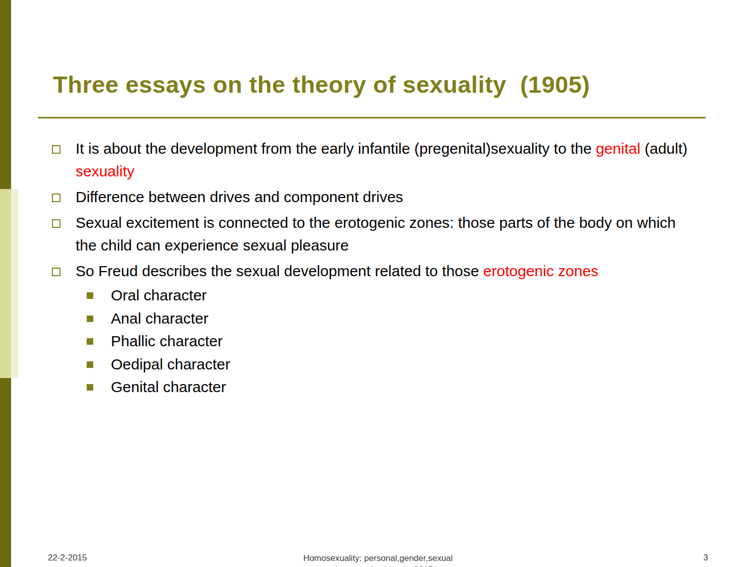Three essays on the theory of sexuality (1905)
It is about the development from the early infantile (pregenital)sexuality to the genital (adult) sexuality
Difference between drives and component drives
Sexual excitement is connected to the erotogenic zones: those parts of the body on which the child can experience sexual pleasure
So Freud describes the sexual development related to those erotogenic zones
Oral character
Anal character
Phallic character
Oedipal character
Genital character
22-2-2015
Homosexuality: personal,gender,sexual
and procreative identity 2015
3